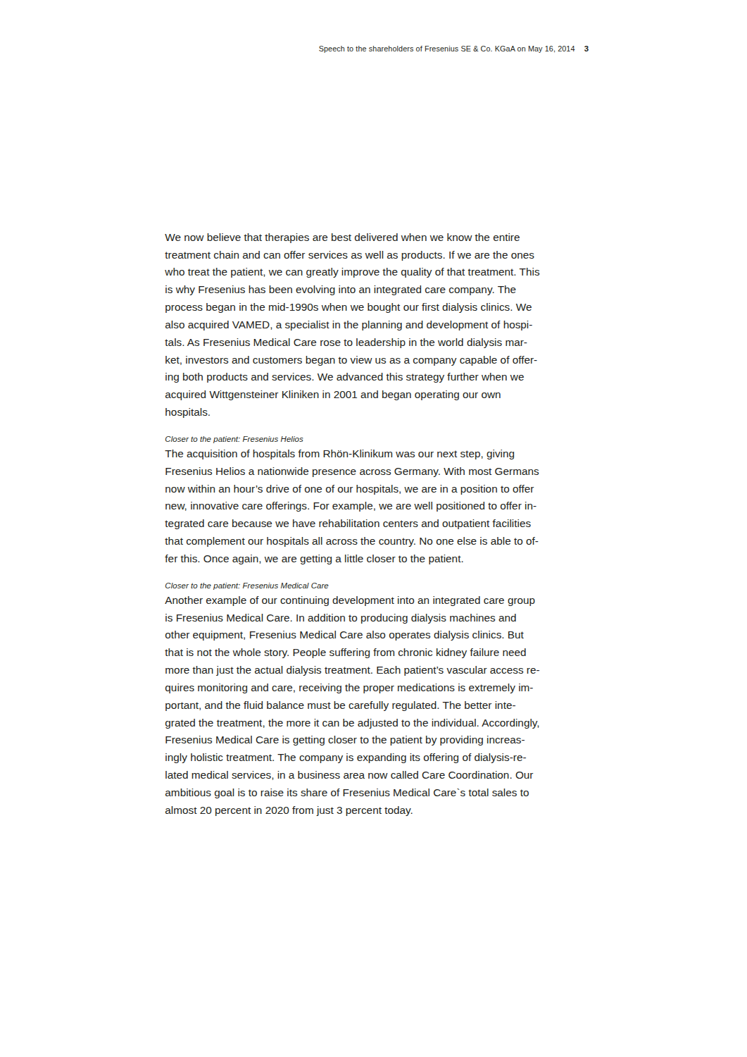Speech to the shareholders of Fresenius SE & Co. KGaA on May 16, 20143
We now believe that therapies are best delivered when we know the entire treatment chain and can offer services as well as products. If we are the ones who treat the patient, we can greatly improve the quality of that treatment. This is why Fresenius has been evolving into an integrated care company. The process began in the mid-1990s when we bought our first dialysis clinics. We also acquired VAMED, a specialist in the planning and development of hospitals. As Fresenius Medical Care rose to leadership in the world dialysis market, investors and customers began to view us as a company capable of offering both products and services. We advanced this strategy further when we acquired Wittgensteiner Kliniken in 2001 and began operating our own hospitals.
Closer to the patient: Fresenius Helios
The acquisition of hospitals from Rhön-Klinikum was our next step, giving Fresenius Helios a nationwide presence across Germany. With most Germans now within an hour’s drive of one of our hospitals, we are in a position to offer new, innovative care offerings. For example, we are well positioned to offer integrated care because we have rehabilitation centers and outpatient facilities that complement our hospitals all across the country. No one else is able to offer this. Once again, we are getting a little closer to the patient.
Closer to the patient: Fresenius Medical Care
Another example of our continuing development into an integrated care group is Fresenius Medical Care. In addition to producing dialysis machines and other equipment, Fresenius Medical Care also operates dialysis clinics. But that is not the whole story. People suffering from chronic kidney failure need more than just the actual dialysis treatment. Each patient’s vascular access requires monitoring and care, receiving the proper medications is extremely important, and the fluid balance must be carefully regulated. The better integrated the treatment, the more it can be adjusted to the individual. Accordingly, Fresenius Medical Care is getting closer to the patient by providing increasingly holistic treatment. The company is expanding its offering of dialysis-related medical services, in a business area now called Care Coordination. Our ambitious goal is to raise its share of Fresenius Medical Care`s total sales to almost 20 percent in 2020 from just 3 percent today.